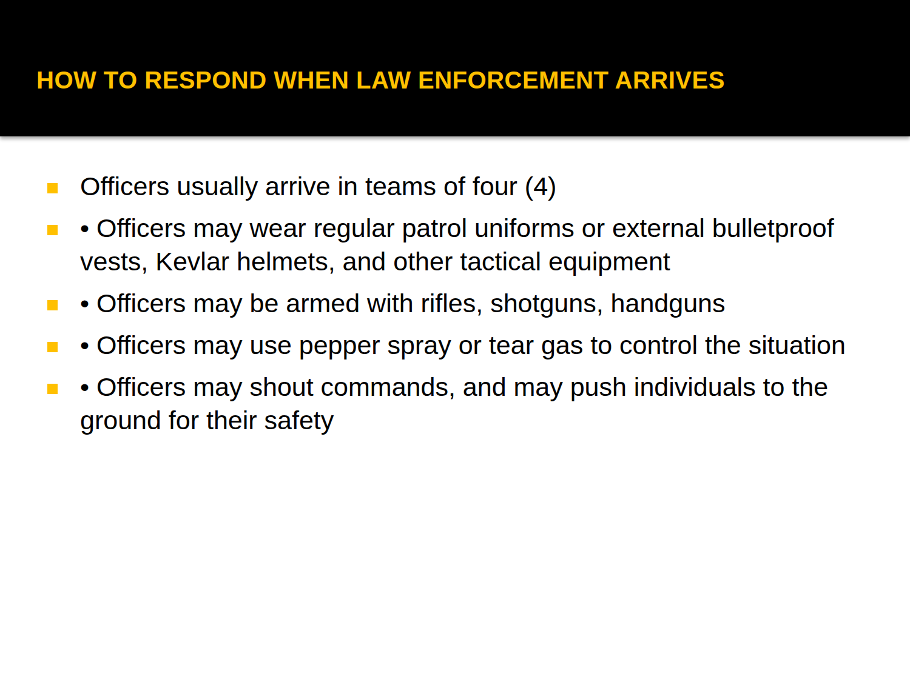How to Respond When Law Enforcement Arrives
Officers usually arrive in teams of four (4)
• Officers may wear regular patrol uniforms or external bulletproof vests, Kevlar helmets, and other tactical equipment
• Officers may be armed with rifles, shotguns, handguns
• Officers may use pepper spray or tear gas to control the situation
• Officers may shout commands, and may push individuals to the ground for their safety